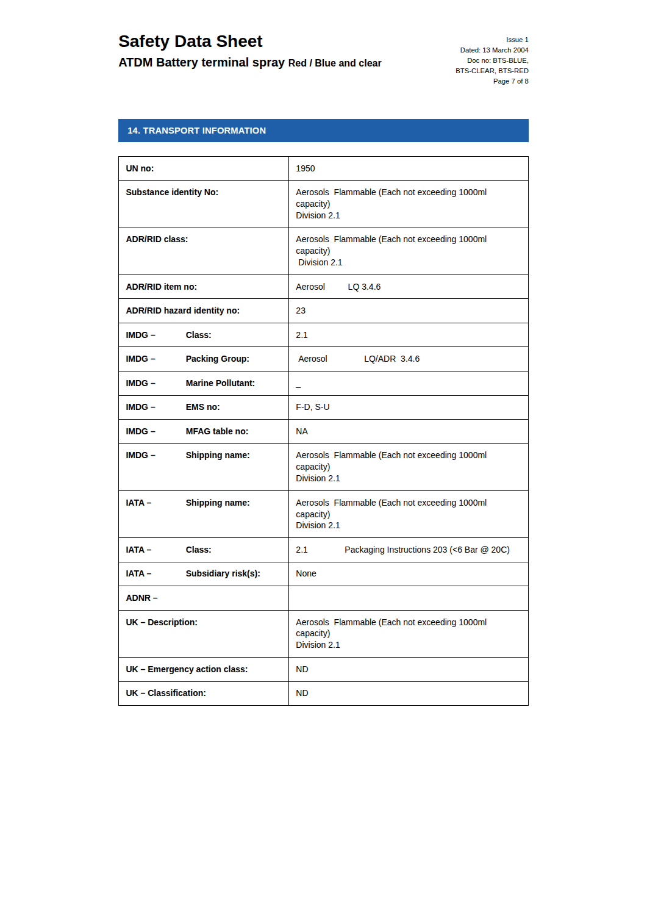Safety Data Sheet
ATDM Battery terminal spray Red / Blue and clear
Issue 1
Dated: 13 March 2004
Doc no: BTS-BLUE,
BTS-CLEAR, BTS-RED
Page 7 of 8
14. TRANSPORT INFORMATION
| UN no: | 1950 |
| Substance identity No: | Aerosols Flammable (Each not exceeding 1000ml capacity) Division 2.1 |
| ADR/RID class: | Aerosols Flammable (Each not exceeding 1000ml capacity) Division 2.1 |
| ADR/RID item no: | Aerosol LQ 3.4.6 |
| ADR/RID hazard identity no: | 23 |
| IMDG – Class: | 2.1 |
| IMDG – Packing Group: | Aerosol LQ/ADR 3.4.6 |
| IMDG – Marine Pollutant: | _ |
| IMDG – EMS no: | F-D, S-U |
| IMDG – MFAG table no: | NA |
| IMDG – Shipping name: | Aerosols Flammable (Each not exceeding 1000ml capacity) Division 2.1 |
| IATA – Shipping name: | Aerosols Flammable (Each not exceeding 1000ml capacity) Division 2.1 |
| IATA – Class: | 2.1 Packaging Instructions 203 (<6 Bar @ 20C) |
| IATA – Subsidiary risk(s): | None |
| ADNR – | |
| UK – Description: | Aerosols Flammable (Each not exceeding 1000ml capacity) Division 2.1 |
| UK – Emergency action class: | ND |
| UK – Classification: | ND |